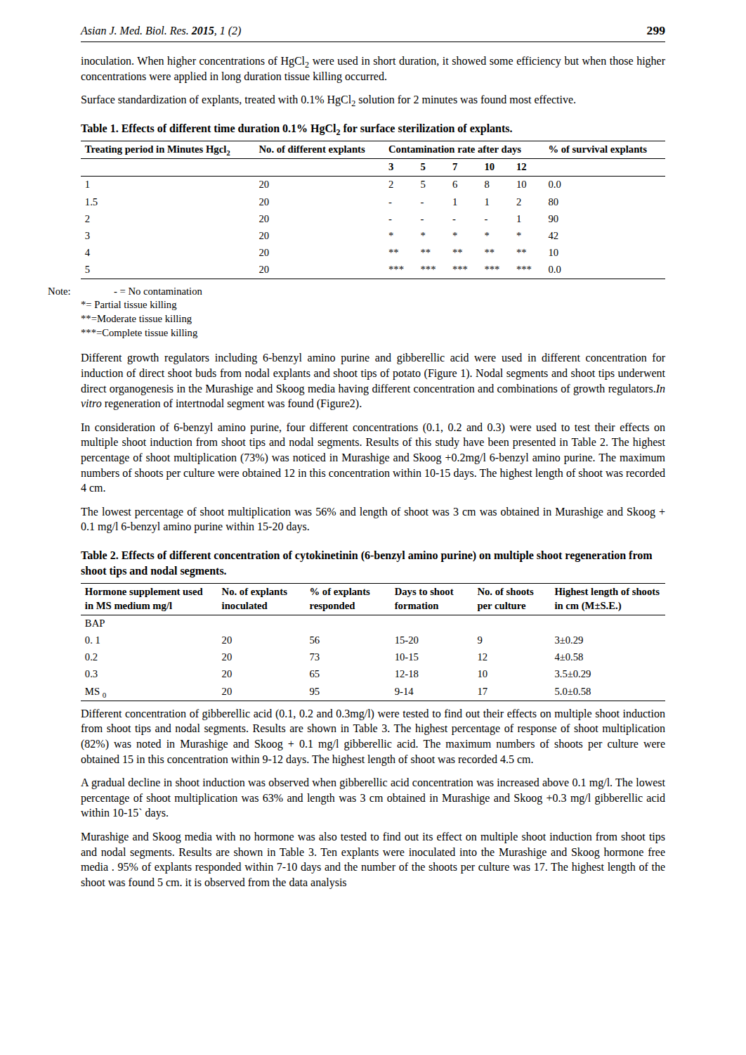Asian J. Med. Biol. Res. 2015, 1 (2)
299
inoculation. When higher concentrations of HgCl2 were used in short duration, it showed some efficiency but when those higher concentrations were applied in long duration tissue killing occurred.
Surface standardization of explants, treated with 0.1% HgCl2 solution for 2 minutes was found most effective.
Table 1. Effects of different time duration 0.1% HgCl2 for surface sterilization of explants.
| Treating period in Minutes Hgcl 2 | No. of different explants | Contamination rate after days | % of survival explants |
| --- | --- | --- | --- |
| | | 3 | 5 | 7 | 10 | 12 | |
| 1 | 20 | 2 | 5 | 6 | 8 | 10 | 0.0 |
| 1.5 | 20 | - | - | 1 | 1 | 2 | 80 |
| 2 | 20 | - | - | - | - | 1 | 90 |
| 3 | 20 | * | * | * | * | * | 42 |
| 4 | 20 | ** | ** | ** | ** | ** | 10 |
| 5 | 20 | *** | *** | *** | *** | *** | 0.0 |
Note:- = No contamination
*= Partial tissue killing
**=Moderate tissue killing
***=Complete tissue killing
Different growth regulators including 6-benzyl amino purine and gibberellic acid were used in different concentration for induction of direct shoot buds from nodal explants and shoot tips of potato (Figure 1). Nodal segments and shoot tips underwent direct organogenesis in the Murashige and Skoog media having different concentration and combinations of growth regulators.In vitro regeneration of intertnodal segment was found (Figure2).
In consideration of 6-benzyl amino purine, four different concentrations (0.1, 0.2 and 0.3) were used to test their effects on multiple shoot induction from shoot tips and nodal segments. Results of this study have been presented in Table 2. The highest percentage of shoot multiplication (73%) was noticed in Murashige and Skoog +0.2mg/l 6-benzyl amino purine. The maximum numbers of shoots per culture were obtained 12 in this concentration within 10-15 days. The highest length of shoot was recorded 4 cm.
The lowest percentage of shoot multiplication was 56% and length of shoot was 3 cm was obtained in Murashige and Skoog + 0.1 mg/l 6-benzyl amino purine within 15-20 days.
Table 2. Effects of different concentration of cytokinetinin (6-benzyl amino purine) on multiple shoot regeneration from shoot tips and nodal segments.
| Hormone supplement used in MS medium mg/l | No. of explants inoculated | % of explants responded | Days to shoot formation | No. of shoots per culture | Highest length of shoots in cm (M±S.E.) |
| --- | --- | --- | --- | --- | --- |
| BAP | | | | | |
| 0. 1 | 20 | 56 | 15-20 | 9 | 3±0.29 |
| 0.2 | 20 | 73 | 10-15 | 12 | 4±0.58 |
| 0.3 | 20 | 65 | 12-18 | 10 | 3.5±0.29 |
| MS 0 | 20 | 95 | 9-14 | 17 | 5.0±0.58 |
Different concentration of gibberellic acid (0.1, 0.2 and 0.3mg/l) were tested to find out their effects on multiple shoot induction from shoot tips and nodal segments. Results are shown in Table 3. The highest percentage of response of shoot multiplication (82%) was noted in Murashige and Skoog + 0.1 mg/l gibberellic acid. The maximum numbers of shoots per culture were obtained 15 in this concentration within 9-12 days. The highest length of shoot was recorded 4.5 cm.
A gradual decline in shoot induction was observed when gibberellic acid concentration was increased above 0.1 mg/l. The lowest percentage of shoot multiplication was 63% and length was 3 cm obtained in Murashige and Skoog +0.3 mg/l gibberellic acid within 10-15` days.
Murashige and Skoog media with no hormone was also tested to find out its effect on multiple shoot induction from shoot tips and nodal segments. Results are shown in Table 3. Ten explants were inoculated into the Murashige and Skoog hormone free media . 95% of explants responded within 7-10 days and the number of the shoots per culture was 17. The highest length of the shoot was found 5 cm. it is observed from the data analysis